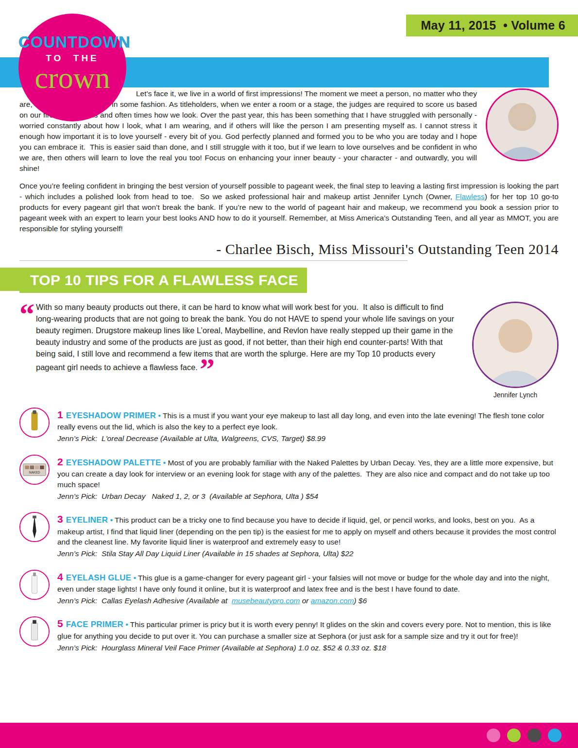May 11, 2015 • Volume 6
COUNTDOWN
TO THE
crown
Let’s face it, we live in a world of first impressions! The moment we meet a person, no matter who they are, we tend to judge them in some fashion. As titleholders, when we enter a room or a stage, the judges are required to score us based on our first impressions and often times how we look. Over the past year, this has been something that I have struggled with personally - worried constantly about how I look, what I am wearing, and if others will like the person I am presenting myself as. I cannot stress it enough how important it is to love yourself - every bit of you. God perfectly planned and formed you to be who you are today and I hope you can embrace it. This is easier said than done, and I still struggle with it too, but if we learn to love ourselves and be confident in who we are, then others will learn to love the real you too! Focus on enhancing your inner beauty - your character - and outwardly, you will shine!
Once you’re feeling confident in bringing the best version of yourself possible to pageant week, the final step to leaving a lasting first impression is looking the part - which includes a polished look from head to toe. So we asked professional hair and makeup artist Jennifer Lynch (Owner, Flawless) for her top 10 go-to products for every pageant girl that won’t break the bank. If you’re new to the world of pageant hair and makeup, we recommend you book a session prior to pageant week with an expert to learn your best looks AND how to do it yourself. Remember, at Miss America’s Outstanding Teen, and all year as MMOT, you are responsible for styling yourself!
- Charlee Bisch, Miss Missouri's Outstanding Teen 2014
TOP 10 TIPS FOR A FLAWLESS FACE
Jennifer Lynch
“ With so many beauty products out there, it can be hard to know what will work best for you. It also is difficult to find long-wearing products that are not going to break the bank. You do not HAVE to spend your whole life savings on your beauty regimen. Drugstore makeup lines like L’oreal, Maybelline, and Revlon have really stepped up their game in the beauty industry and some of the products are just as good, if not better, than their high end counter-parts! With that being said, I still love and recommend a few items that are worth the splurge. Here are my Top 10 products every pageant girl needs to achieve a flawless face.”
1 EYESHADOW PRIMER • This is a must if you want your eye makeup to last all day long, and even into the late evening! The flesh tone color really evens out the lid, which is also the key to a perfect eye look. Jenn’s Pick: L'oreal Decrease (Available at Ulta, Walgreens, CVS, Target) $8.99
2 EYESHADOW PALETTE • Most of you are probably familiar with the Naked Palettes by Urban Decay. Yes, they are a little more expensive, but you can create a day look for interview or an evening look for stage with any of the palettes. They are also nice and compact and do not take up too much space! Jenn’s Pick: Urban Decay Naked 1, 2, or 3 (Available at Sephora, Ulta ) $54
3 EYELINER • This product can be a tricky one to find because you have to decide if liquid, gel, or pencil works, and looks, best on you. As a makeup artist, I find that liquid liner (depending on the pen tip) is the easiest for me to apply on myself and others because it provides the most control and the cleanest line. My favorite liquid liner is waterproof and extremely easy to use! Jenn’s Pick: Stila Stay All Day Liquid Liner (Available in 15 shades at Sephora, Ulta) $22
4 EYELASH GLUE • This glue is a game-changer for every pageant girl - your falsies will not move or budge for the whole day and into the night, even under stage lights! I have only found it online, but it is waterproof and latex free and is the best I have found to date. Jenn’s Pick: Callas Eyelash Adhesive (Available at musebeautypro.com or amazon.com) $6
5 FACE PRIMER • This particular primer is pricy but it is worth every penny! It glides on the skin and covers every pore. Not to mention, this is like glue for anything you decide to put over it. You can purchase a smaller size at Sephora (or just ask for a sample size and try it out for free)! Jenn’s Pick: Hourglass Mineral Veil Face Primer (Available at Sephora) 1.0 oz. $52 & 0.33 oz. $18